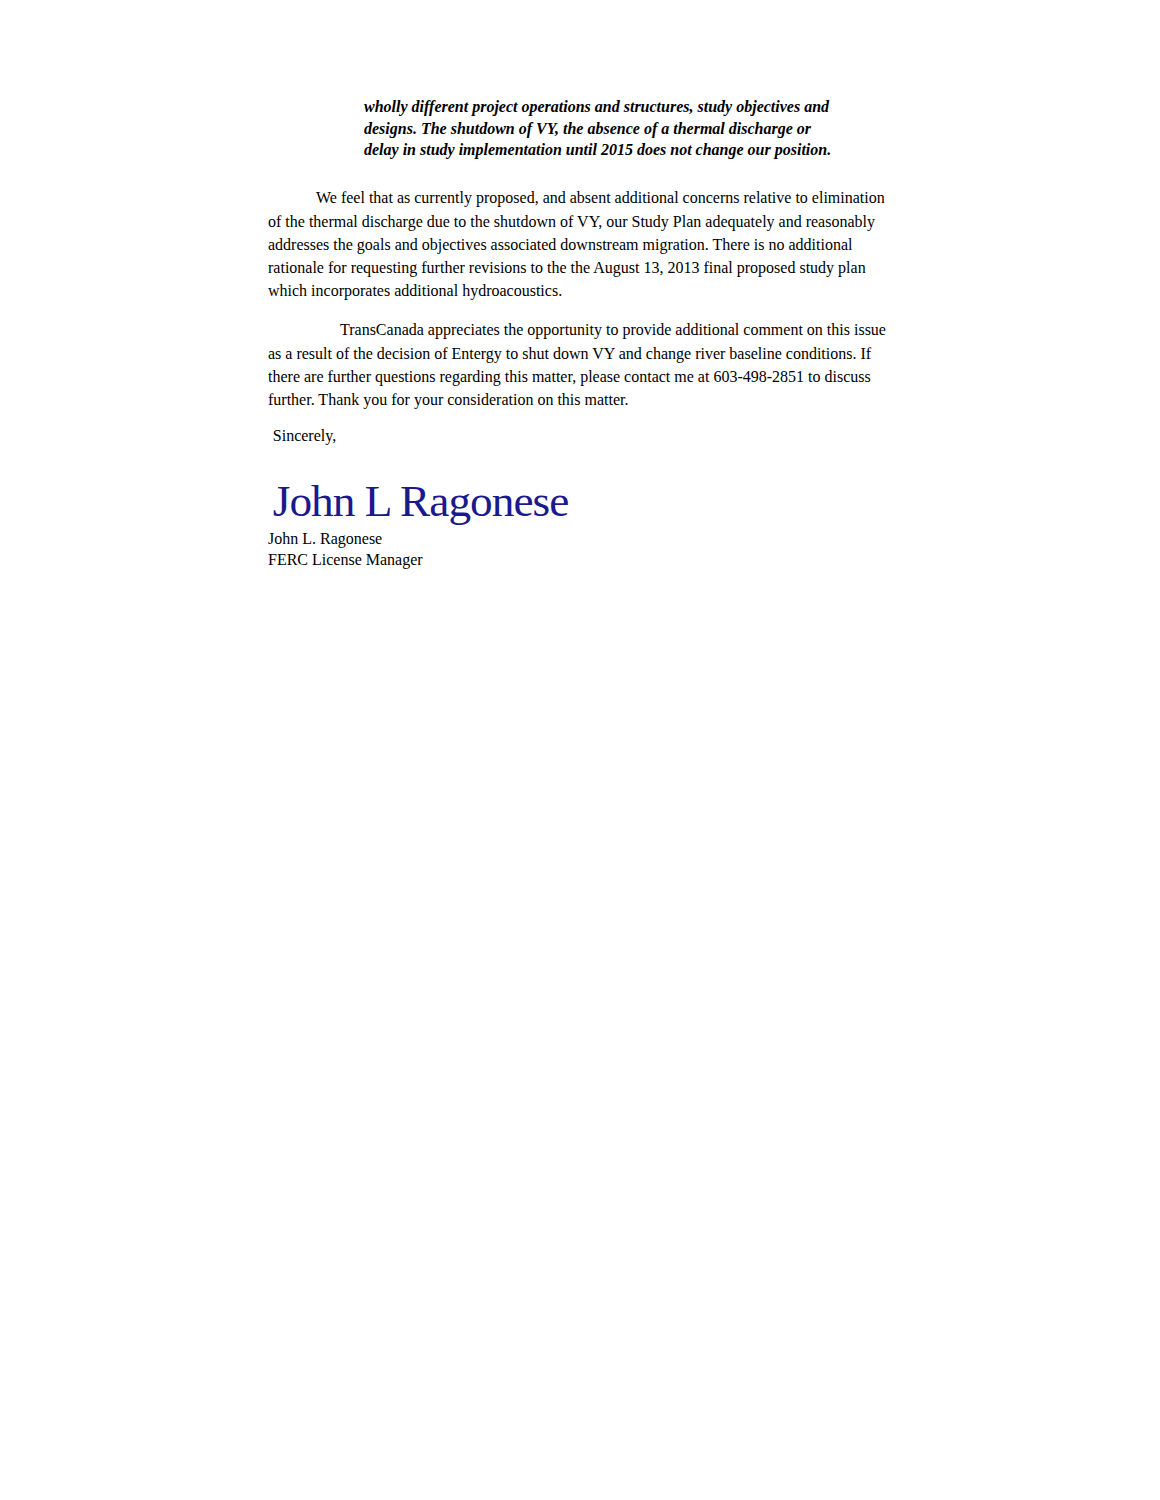wholly different project operations and structures, study objectives and designs. The shutdown of VY, the absence of a thermal discharge or delay in study implementation until 2015 does not change our position.
We feel that as currently proposed, and absent additional concerns relative to elimination of the thermal discharge due to the shutdown of VY, our Study Plan adequately and reasonably addresses the goals and objectives associated downstream migration. There is no additional rationale for requesting further revisions to the the August 13, 2013 final proposed study plan which incorporates additional hydroacoustics.
TransCanada appreciates the opportunity to provide additional comment on this issue as a result of the decision of Entergy to shut down VY and change river baseline conditions. If there are further questions regarding this matter, please contact me at 603-498-2851 to discuss further. Thank you for your consideration on this matter.
Sincerely,
John L Ragonese
John L. Ragonese
FERC License Manager